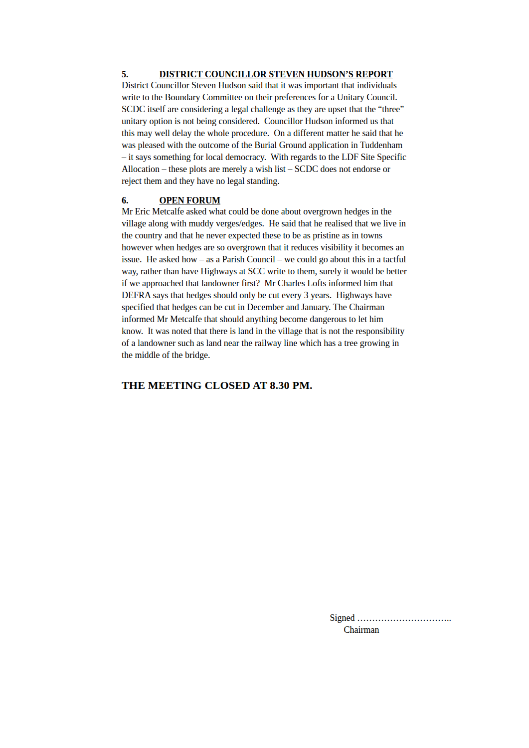5. DISTRICT COUNCILLOR STEVEN HUDSON’S REPORT
District Councillor Steven Hudson said that it was important that individuals write to the Boundary Committee on their preferences for a Unitary Council. SCDC itself are considering a legal challenge as they are upset that the “three” unitary option is not being considered. Councillor Hudson informed us that this may well delay the whole procedure. On a different matter he said that he was pleased with the outcome of the Burial Ground application in Tuddenham – it says something for local democracy. With regards to the LDF Site Specific Allocation – these plots are merely a wish list – SCDC does not endorse or reject them and they have no legal standing.
6. OPEN FORUM
Mr Eric Metcalfe asked what could be done about overgrown hedges in the village along with muddy verges/edges. He said that he realised that we live in the country and that he never expected these to be as pristine as in towns however when hedges are so overgrown that it reduces visibility it becomes an issue. He asked how – as a Parish Council – we could go about this in a tactful way, rather than have Highways at SCC write to them, surely it would be better if we approached that landowner first? Mr Charles Lofts informed him that DEFRA says that hedges should only be cut every 3 years. Highways have specified that hedges can be cut in December and January. The Chairman informed Mr Metcalfe that should anything become dangerous to let him know. It was noted that there is land in the village that is not the responsibility of a landowner such as land near the railway line which has a tree growing in the middle of the bridge.
THE MEETING CLOSED AT 8.30 PM.
Signed ………………………….. Chairman